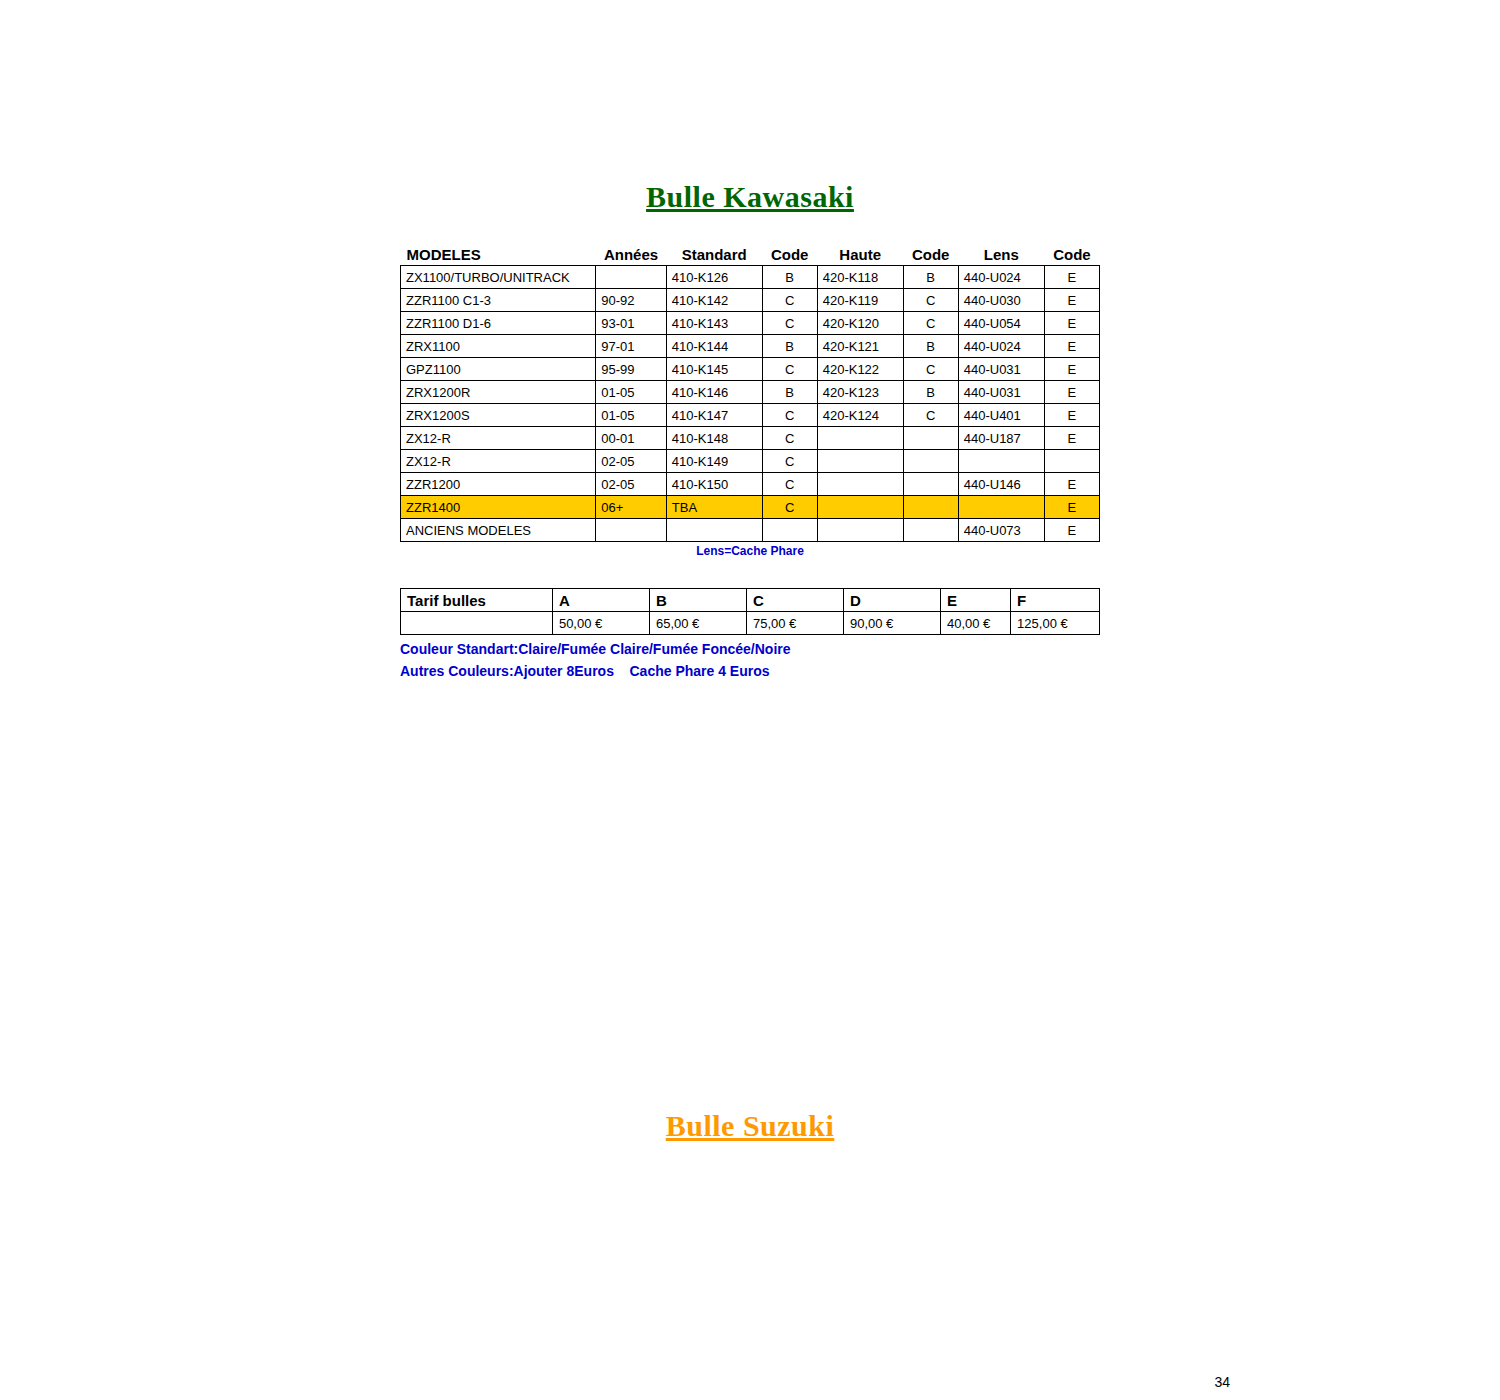Bulle Kawasaki
| MODELES | Années | Standard | Code | Haute | Code | Lens | Code |
| --- | --- | --- | --- | --- | --- | --- | --- |
| ZX1100/TURBO/UNITRACK | | 410-K126 | B | 420-K118 | B | 440-U024 | E |
| ZZR1100 C1-3 | 90-92 | 410-K142 | C | 420-K119 | C | 440-U030 | E |
| ZZR1100 D1-6 | 93-01 | 410-K143 | C | 420-K120 | C | 440-U054 | E |
| ZRX1100 | 97-01 | 410-K144 | B | 420-K121 | B | 440-U024 | E |
| GPZ1100 | 95-99 | 410-K145 | C | 420-K122 | C | 440-U031 | E |
| ZRX1200R | 01-05 | 410-K146 | B | 420-K123 | B | 440-U031 | E |
| ZRX1200S | 01-05 | 410-K147 | C | 420-K124 | C | 440-U401 | E |
| ZX12-R | 00-01 | 410-K148 | C | | | 440-U187 | E |
| ZX12-R | 02-05 | 410-K149 | C | | | | |
| ZZR1200 | 02-05 | 410-K150 | C | | | 440-U146 | E |
| ZZR1400 | 06+ | TBA | C | | | | E |
| ANCIENS MODELES | | | | | | 440-U073 | E |
Lens=Cache Phare
| Tarif bulles | A | B | C | D | E | F |
| --- | --- | --- | --- | --- | --- | --- |
| | 50,00 € | 65,00 € | 75,00 € | 90,00 € | 40,00 € | 125,00 € |
Couleur Standart:Claire/Fumée Claire/Fumée Foncée/Noire
Autres Couleurs:Ajouter 8Euros Cache Phare 4 Euros
Bulle Suzuki
34